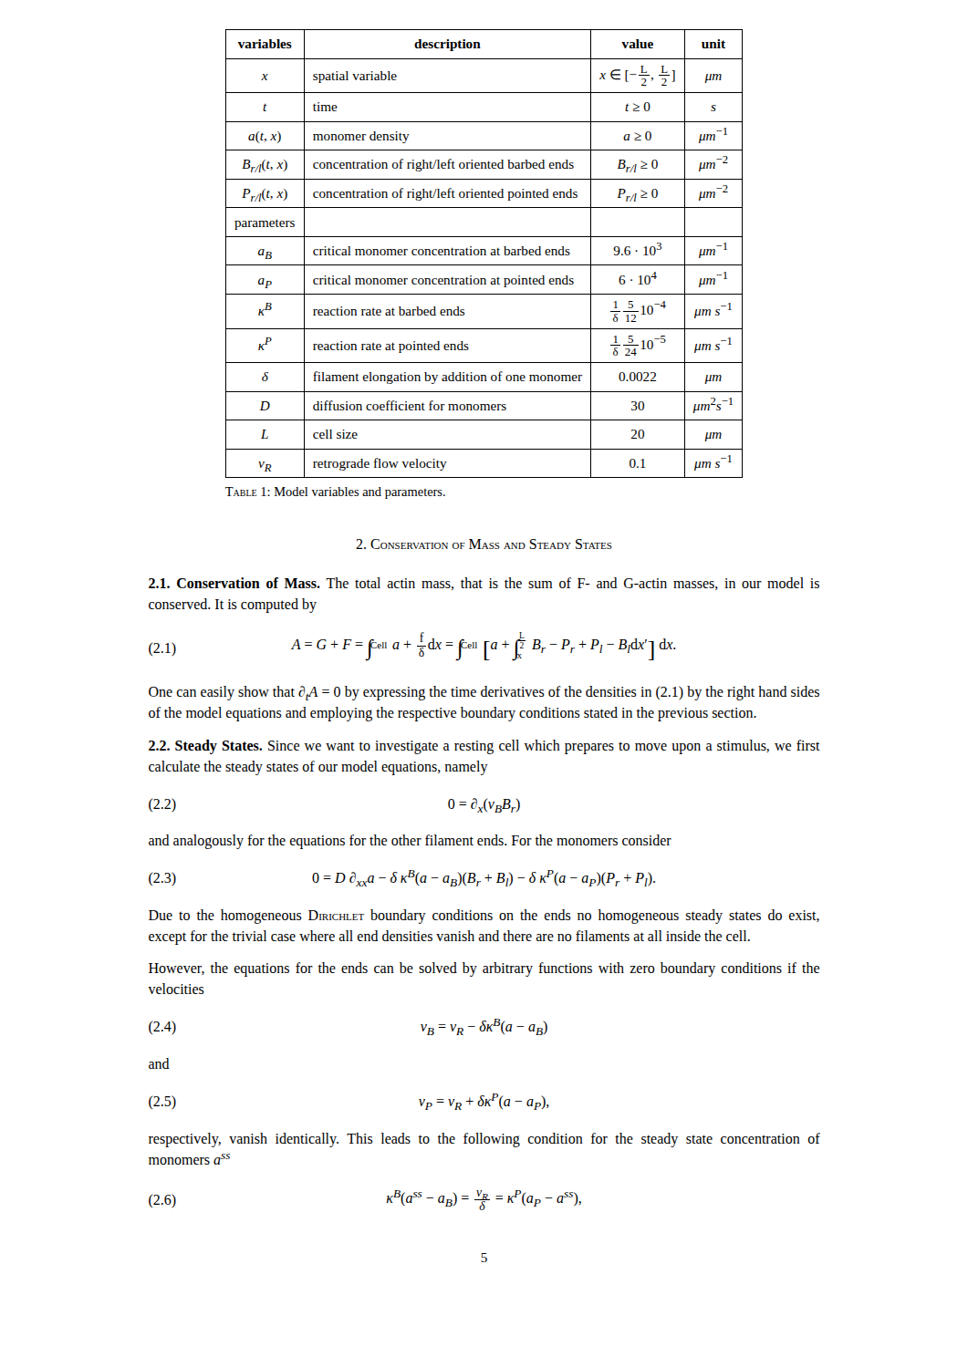Table 1: Model variables and parameters.
| variables | description | value | unit |
| --- | --- | --- | --- |
| x | spatial variable | x ∈ [− L 2 , L 2 ] | μm |
| t | time | t ≥ 0 | s |
| a ( t , x ) | monomer density | a ≥ 0 | μm −1 |
| B r/l ( t , x ) | concentration of right/left oriented barbed ends | B r/l ≥ 0 | μm −2 |
| P r/l ( t , x ) | concentration of right/left oriented pointed ends | P r/l ≥ 0 | μm −2 |
| parameters | | | |
| a B | critical monomer concentration at barbed ends | 9.6 · 10 3 | μm −1 |
| a P | critical monomer concentration at pointed ends | 6 · 10 4 | μm −1 |
| κ B | reaction rate at barbed ends | 1 δ 5 12 10 −4 | μm s −1 |
| κ P | reaction rate at pointed ends | 1 δ 5 24 10 −5 | μm s −1 |
| δ | filament elongation by addition of one monomer | 0.0022 | μm |
| D | diffusion coefficient for monomers | 30 | μm 2 s −1 |
| L | cell size | 20 | μm |
| v R | retrograde flow velocity | 0.1 | μm s −1 |
2. Conservation of Mass and Steady States
2.1. Conservation of Mass. The total actin mass, that is the sum of F- and G-actin masses, in our model is conserved. It is computed by
(2.1)
A = G + F = ∫Cell a + fδdx = ∫Cell [a + ∫L 2 x Br − Pr + Pl − Bldx′] dx.
One can easily show that ∂tA = 0 by expressing the time derivatives of the densities in (2.1) by the right hand sides of the model equations and employing the respective boundary conditions stated in the previous section.
2.2. Steady States. Since we want to investigate a resting cell which prepares to move upon a stimulus, we first calculate the steady states of our model equations, namely
(2.2)
0 = ∂x(vBBr)
and analogously for the equations for the other filament ends. For the monomers consider
(2.3)
0 = D ∂xxa − δ κB(a − aB)(Br + Bl) − δ κP(a − aP)(Pr + Pl).
Due to the homogeneous Dirichlet boundary conditions on the ends no homogeneous steady states do exist, except for the trivial case where all end densities vanish and there are no filaments at all inside the cell.
However, the equations for the ends can be solved by arbitrary functions with zero boundary conditions if the velocities
(2.4)
vB = vR − δκB(a − aB)
and
(2.5)
vP = vR + δκP(a − aP),
respectively, vanish identically. This leads to the following condition for the steady state concentration of monomers ass
(2.6)
κB(ass − aB) = vR δ = κP(aP − ass),
5